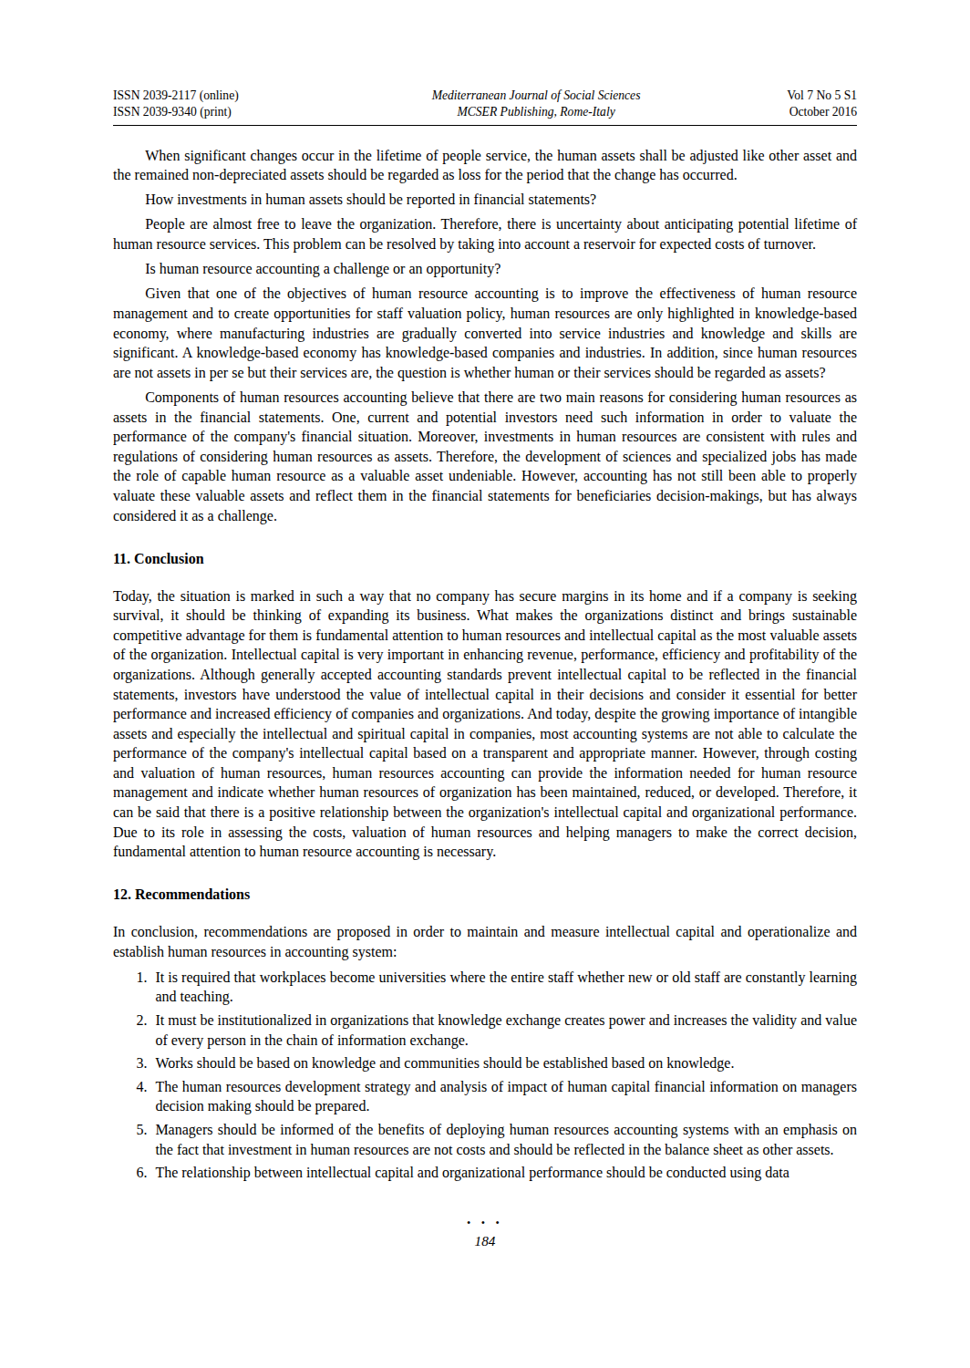| ISSN 2039-2117 (online) ISSN 2039-9340 (print) | Mediterranean Journal of Social Sciences MCSER Publishing, Rome-Italy | Vol 7 No 5 S1 October 2016 |
When significant changes occur in the lifetime of people service, the human assets shall be adjusted like other asset and the remained non-depreciated assets should be regarded as loss for the period that the change has occurred.
How investments in human assets should be reported in financial statements?
People are almost free to leave the organization. Therefore, there is uncertainty about anticipating potential lifetime of human resource services. This problem can be resolved by taking into account a reservoir for expected costs of turnover.
Is human resource accounting a challenge or an opportunity?
Given that one of the objectives of human resource accounting is to improve the effectiveness of human resource management and to create opportunities for staff valuation policy, human resources are only highlighted in knowledge-based economy, where manufacturing industries are gradually converted into service industries and knowledge and skills are significant. A knowledge-based economy has knowledge-based companies and industries. In addition, since human resources are not assets in per se but their services are, the question is whether human or their services should be regarded as assets?
Components of human resources accounting believe that there are two main reasons for considering human resources as assets in the financial statements. One, current and potential investors need such information in order to valuate the performance of the company's financial situation. Moreover, investments in human resources are consistent with rules and regulations of considering human resources as assets. Therefore, the development of sciences and specialized jobs has made the role of capable human resource as a valuable asset undeniable. However, accounting has not still been able to properly valuate these valuable assets and reflect them in the financial statements for beneficiaries decision-makings, but has always considered it as a challenge.
11. Conclusion
Today, the situation is marked in such a way that no company has secure margins in its home and if a company is seeking survival, it should be thinking of expanding its business. What makes the organizations distinct and brings sustainable competitive advantage for them is fundamental attention to human resources and intellectual capital as the most valuable assets of the organization. Intellectual capital is very important in enhancing revenue, performance, efficiency and profitability of the organizations. Although generally accepted accounting standards prevent intellectual capital to be reflected in the financial statements, investors have understood the value of intellectual capital in their decisions and consider it essential for better performance and increased efficiency of companies and organizations. And today, despite the growing importance of intangible assets and especially the intellectual and spiritual capital in companies, most accounting systems are not able to calculate the performance of the company's intellectual capital based on a transparent and appropriate manner. However, through costing and valuation of human resources, human resources accounting can provide the information needed for human resource management and indicate whether human resources of organization has been maintained, reduced, or developed. Therefore, it can be said that there is a positive relationship between the organization's intellectual capital and organizational performance. Due to its role in assessing the costs, valuation of human resources and helping managers to make the correct decision, fundamental attention to human resource accounting is necessary.
12. Recommendations
In conclusion, recommendations are proposed in order to maintain and measure intellectual capital and operationalize and establish human resources in accounting system:
It is required that workplaces become universities where the entire staff whether new or old staff are constantly learning and teaching.
It must be institutionalized in organizations that knowledge exchange creates power and increases the validity and value of every person in the chain of information exchange.
Works should be based on knowledge and communities should be established based on knowledge.
The human resources development strategy and analysis of impact of human capital financial information on managers decision making should be prepared.
Managers should be informed of the benefits of deploying human resources accounting systems with an emphasis on the fact that investment in human resources are not costs and should be reflected in the balance sheet as other assets.
The relationship between intellectual capital and organizational performance should be conducted using data
• • • 184